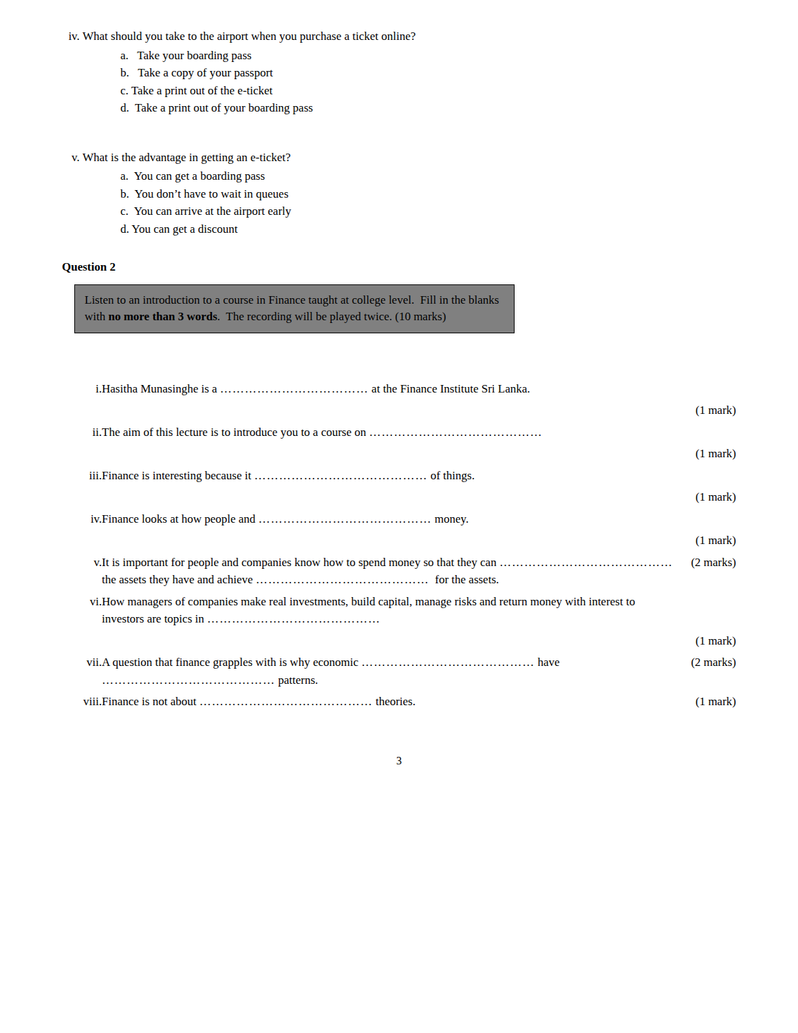What should you take to the airport when you purchase a ticket online?
a. Take your boarding pass
b. Take a copy of your passport
c. Take a print out of the e-ticket
d. Take a print out of your boarding pass
What is the advantage in getting an e-ticket?
a. You can get a boarding pass
b. You don’t have to wait in queues
c. You can arrive at the airport early
d. You can get a discount
Question 2
Listen to an introduction to a course in Finance taught at college level. Fill in the blanks with no more than 3 words. The recording will be played twice. (10 marks)
| i. | Hasitha Munasinghe is a ……………………………… at the Finance Institute Sri Lanka. | |
| | | (1 mark) |
| ii. | The aim of this lecture is to introduce you to a course on …………………………………… | |
| | | (1 mark) |
| iii. | Finance is interesting because it …………………………………… of things. | |
| | | (1 mark) |
| iv. | Finance looks at how people and …………………………………… money. | |
| | | (1 mark) |
| v. | It is important for people and companies know how to spend money so that they can …………………………………… the assets they have and achieve …………………………………… for the assets. | (2 marks) |
| vi. | How managers of companies make real investments, build capital, manage risks and return money with interest to investors are topics in …………………………………… | |
| | | (1 mark) |
| vii. | A question that finance grapples with is why economic …………………………………… have …………………………………… patterns. | (2 marks) |
| viii. | Finance is not about …………………………………… theories. | (1 mark) |
3